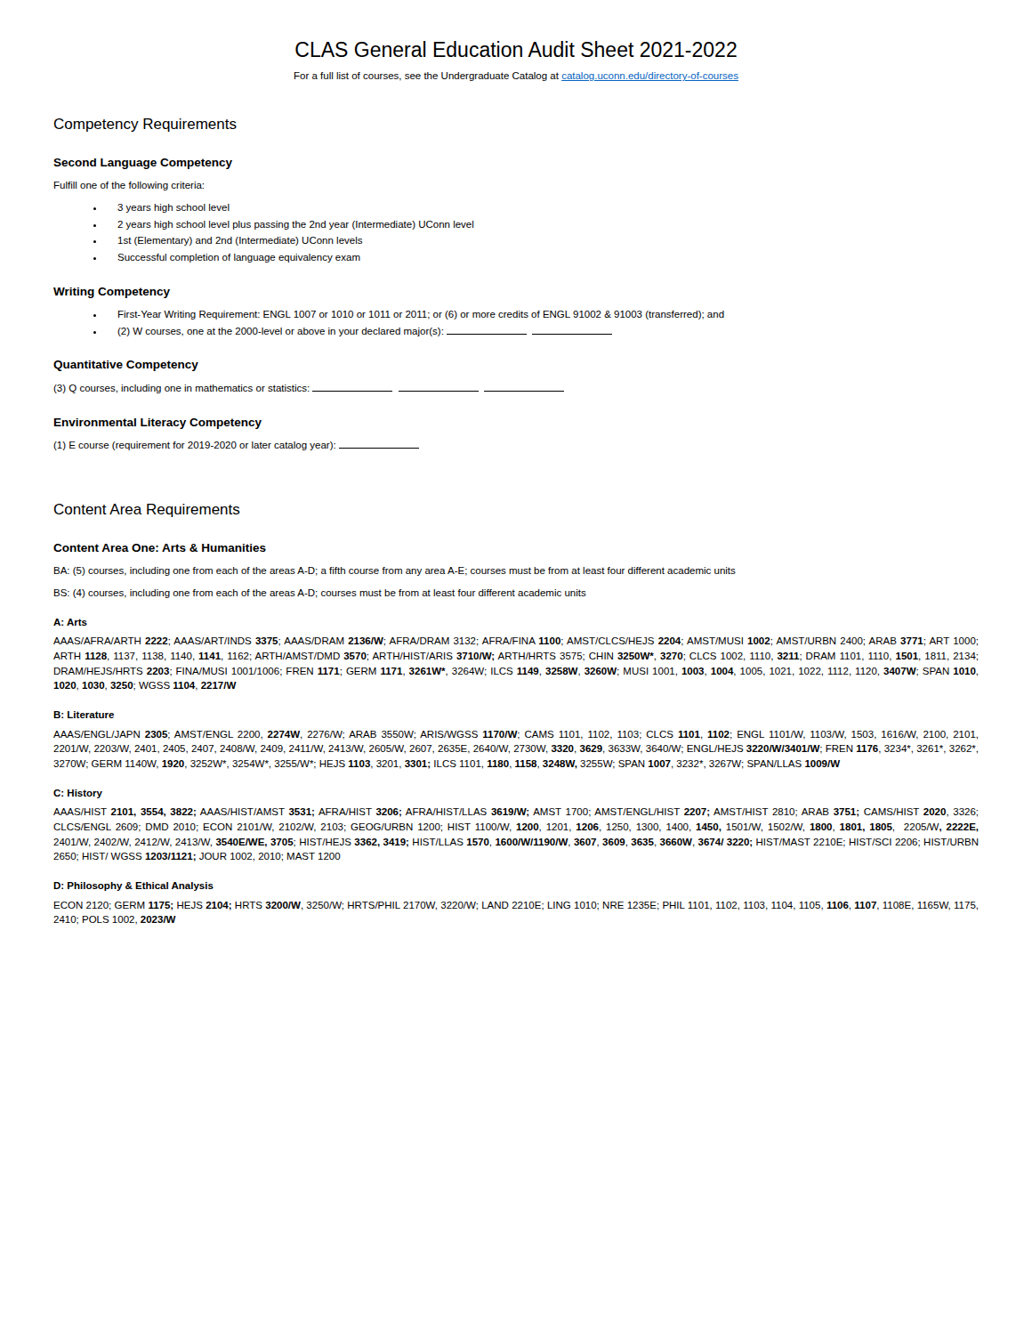CLAS General Education Audit Sheet 2021-2022
For a full list of courses, see the Undergraduate Catalog at catalog.uconn.edu/directory-of-courses
Competency Requirements
Second Language Competency
Fulfill one of the following criteria:
3 years high school level
2 years high school level plus passing the 2nd year (Intermediate) UConn level
1st (Elementary) and 2nd (Intermediate) UConn levels
Successful completion of language equivalency exam
Writing Competency
First-Year Writing Requirement: ENGL 1007 or 1010 or 1011 or 2011; or (6) or more credits of ENGL 91002 & 91003 (transferred); and
(2) W courses, one at the 2000-level or above in your declared major(s):
Quantitative Competency
(3) Q courses, including one in mathematics or statistics:
Environmental Literacy Competency
(1) E course (requirement for 2019-2020 or later catalog year):
Content Area Requirements
Content Area One: Arts & Humanities
BA: (5) courses, including one from each of the areas A-D; a fifth course from any area A-E; courses must be from at least four different academic units
BS: (4) courses, including one from each of the areas A-D; courses must be from at least four different academic units
A: Arts
AAAS/AFRA/ARTH 2222; AAAS/ART/INDS 3375; AAAS/DRAM 2136/W; AFRA/DRAM 3132; AFRA/FINA 1100; AMST/CLCS/HEJS 2204; AMST/MUSI 1002; AMST/URBN 2400; ARAB 3771; ART 1000; ARTH 1128, 1137, 1138, 1140, 1141, 1162; ARTH/AMST/DMD 3570; ARTH/HIST/ARIS 3710/W; ARTH/HRTS 3575; CHIN 3250W*, 3270; CLCS 1002, 1110, 3211; DRAM 1101, 1110, 1501, 1811, 2134; DRAM/HEJS/HRTS 2203; FINA/MUSI 1001/1006; FREN 1171; GERM 1171, 3261W*, 3264W; ILCS 1149, 3258W, 3260W; MUSI 1001, 1003, 1004, 1005, 1021, 1022, 1112, 1120, 3407W; SPAN 1010, 1020, 1030, 3250; WGSS 1104, 2217/W
B: Literature
AAAS/ENGL/JAPN 2305; AMST/ENGL 2200, 2274W, 2276/W; ARAB 3550W; ARIS/WGSS 1170/W; CAMS 1101, 1102, 1103; CLCS 1101, 1102; ENGL 1101/W, 1103/W, 1503, 1616/W, 2100, 2101, 2201/W, 2203/W, 2401, 2405, 2407, 2408/W, 2409, 2411/W, 2413/W, 2605/W, 2607, 2635E, 2640/W, 2730W, 3320, 3629, 3633W, 3640/W; ENGL/HEJS 3220/W/3401/W; FREN 1176, 3234*, 3261*, 3262*, 3270W; GERM 1140W, 1920, 3252W*, 3254W*, 3255/W*; HEJS 1103, 3201, 3301; ILCS 1101, 1180, 1158, 3248W, 3255W; SPAN 1007, 3232*, 3267W; SPAN/LLAS 1009/W
C: History
AAAS/HIST 2101, 3554, 3822; AAAS/HIST/AMST 3531; AFRA/HIST 3206; AFRA/HIST/LLAS 3619/W; AMST 1700; AMST/ENGL/HIST 2207; AMST/HIST 2810; ARAB 3751; CAMS/HIST 2020, 3326; CLCS/ENGL 2609; DMD 2010; ECON 2101/W, 2102/W, 2103; GEOG/URBN 1200; HIST 1100/W, 1200, 1201, 1206, 1250, 1300, 1400, 1450, 1501/W, 1502/W, 1800, 1801, 1805, 2205/W, 2222E, 2401/W, 2402/W, 2412/W, 2413/W, 3540E/WE, 3705; HIST/HEJS 3362, 3419; HIST/LLAS 1570, 1600/W/1190/W, 3607, 3609, 3635, 3660W, 3674/ 3220; HIST/MAST 2210E; HIST/SCI 2206; HIST/URBN 2650; HIST/ WGSS 1203/1121; JOUR 1002, 2010; MAST 1200
D: Philosophy & Ethical Analysis
ECON 2120; GERM 1175; HEJS 2104; HRTS 3200/W, 3250/W; HRTS/PHIL 2170W, 3220/W; LAND 2210E; LING 1010; NRE 1235E; PHIL 1101, 1102, 1103, 1104, 1105, 1106, 1107, 1108E, 1165W, 1175, 2410; POLS 1002, 2023/W